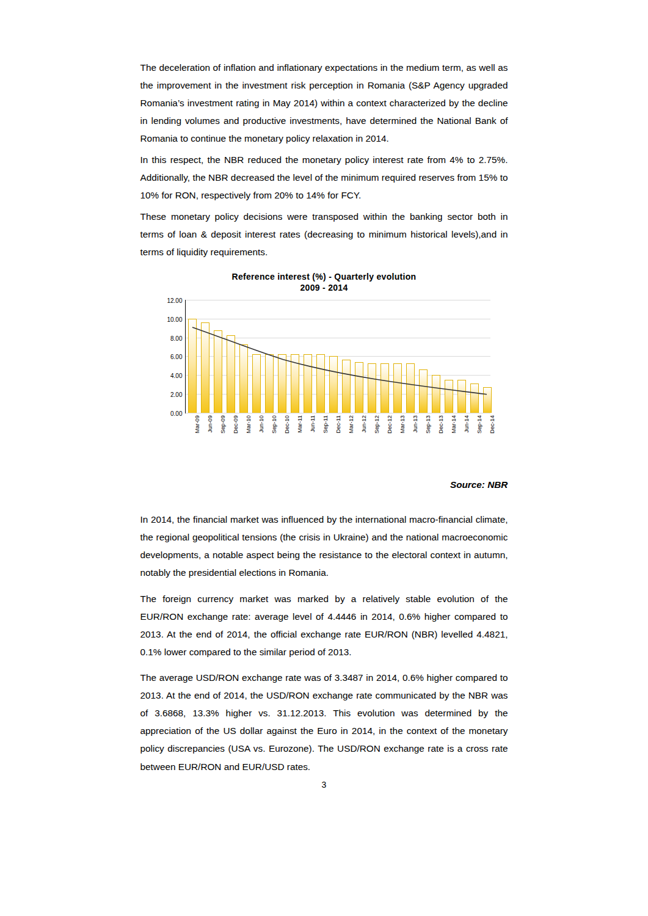The deceleration of inflation and inflationary expectations in the medium term, as well as the improvement in the investment risk perception in Romania (S&P Agency upgraded Romania’s investment rating in May 2014) within a context characterized by the decline in lending volumes and productive investments, have determined the National Bank of Romania to continue the monetary policy relaxation in 2014.
In this respect, the NBR reduced the monetary policy interest rate from 4% to 2.75%. Additionally, the NBR decreased the level of the minimum required reserves from 15% to 10% for RON, respectively from 20% to 14% for FCY.
These monetary policy decisions were transposed within the banking sector both in terms of loan & deposit interest rates (decreasing to minimum historical levels),and in terms of liquidity requirements.
Reference interest (%) - Quarterly evolution
2009 - 2014
12.00
10.00
8.00
6.00
4.00
2.00
0.00
Mar-09
Jun-09
Sep-09
Dec-09
Mar-10
Jun-10
Sep-10
Dec-10
Mar-11
Jun-11
Sep-11
Dec-11
Mar-12
Jun-12
Sep-12
Dec-12
Mar-13
Jun-13
Sep-13
Dec-13
Mar-14
Jun-14
Sep-14
Dec-14
Source: NBR
In 2014, the financial market was influenced by the international macro-financial climate, the regional geopolitical tensions (the crisis in Ukraine) and the national macroeconomic developments, a notable aspect being the resistance to the electoral context in autumn, notably the presidential elections in Romania.
The foreign currency market was marked by a relatively stable evolution of the EUR/RON exchange rate: average level of 4.4446 in 2014, 0.6% higher compared to 2013. At the end of 2014, the official exchange rate EUR/RON (NBR) levelled 4.4821, 0.1% lower compared to the similar period of 2013.
The average USD/RON exchange rate was of 3.3487 in 2014, 0.6% higher compared to 2013. At the end of 2014, the USD/RON exchange rate communicated by the NBR was of 3.6868, 13.3% higher vs. 31.12.2013. This evolution was determined by the appreciation of the US dollar against the Euro in 2014, in the context of the monetary policy discrepancies (USA vs. Eurozone). The USD/RON exchange rate is a cross rate between EUR/RON and EUR/USD rates.
3